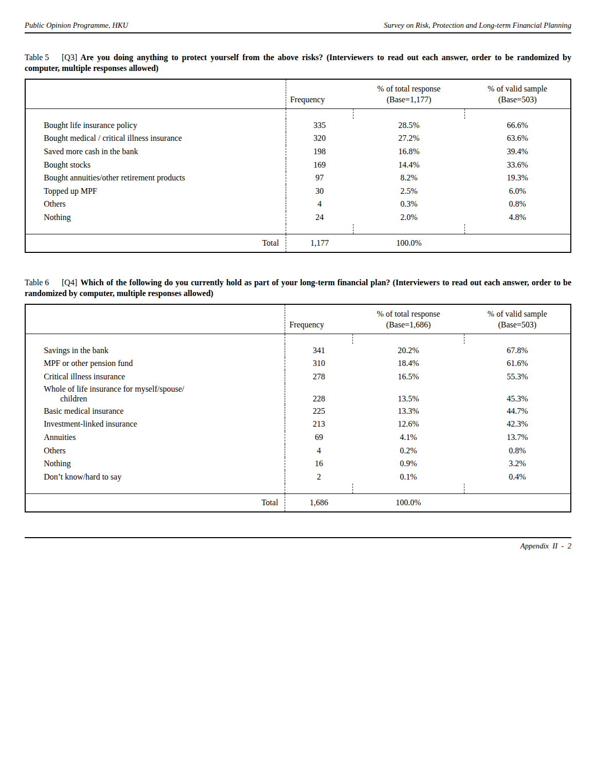Public Opinion Programme, HKU Survey on Risk, Protection and Long-term Financial Planning
Table 5[Q3] Are you doing anything to protect yourself from the above risks? (Interviewers to read out each answer, order to be randomized by computer, multiple responses allowed)
| | Frequency | % of total response (Base=1,177) | % of valid sample (Base=503) |
| --- | --- | --- | --- |
| Bought life insurance policy | 335 | 28.5% | 66.6% |
| Bought medical / critical illness insurance | 320 | 27.2% | 63.6% |
| Saved more cash in the bank | 198 | 16.8% | 39.4% |
| Bought stocks | 169 | 14.4% | 33.6% |
| Bought annuities/other retirement products | 97 | 8.2% | 19.3% |
| Topped up MPF | 30 | 2.5% | 6.0% |
| Others | 4 | 0.3% | 0.8% |
| Nothing | 24 | 2.0% | 4.8% |
| Total | 1,177 | 100.0% | |
Table 6[Q4] Which of the following do you currently hold as part of your long-term financial plan? (Interviewers to read out each answer, order to be randomized by computer, multiple responses allowed)
| | Frequency | % of total response (Base=1,686) | % of valid sample (Base=503) |
| --- | --- | --- | --- |
| Savings in the bank | 341 | 20.2% | 67.8% |
| MPF or other pension fund | 310 | 18.4% | 61.6% |
| Critical illness insurance | 278 | 16.5% | 55.3% |
| Whole of life insurance for myself/spouse/ children | 228 | 13.5% | 45.3% |
| Basic medical insurance | 225 | 13.3% | 44.7% |
| Investment-linked insurance | 213 | 12.6% | 42.3% |
| Annuities | 69 | 4.1% | 13.7% |
| Others | 4 | 0.2% | 0.8% |
| Nothing | 16 | 0.9% | 3.2% |
| Don’t know/hard to say | 2 | 0.1% | 0.4% |
| Total | 1,686 | 100.0% | |
Appendix II - 2